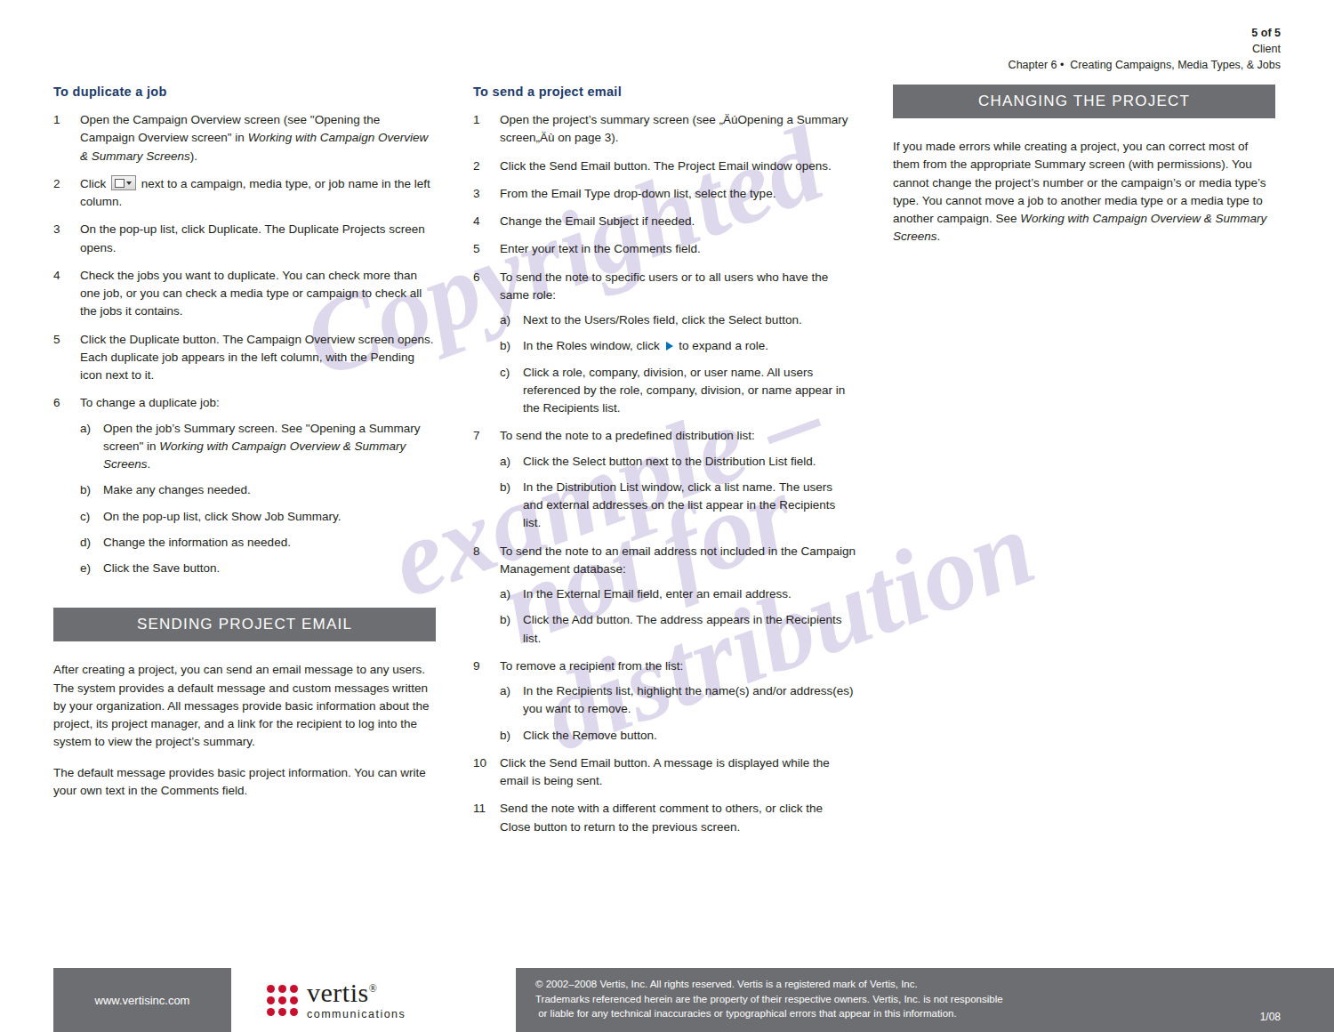Copyrighted
example –
not for
distribution
5 of 5
Client
Chapter 6 • Creating Campaigns, Media Types, & Jobs
To duplicate a job
Open the Campaign Overview screen (see "Opening the Campaign Overview screen" in Working with Campaign Overview & Summary Screens).
Click next to a campaign, media type, or job name in the left column.
On the pop-up list, click Duplicate. The Duplicate Projects screen opens.
Check the jobs you want to duplicate. You can check more than one job, or you can check a media type or campaign to check all the jobs it contains.
Click the Duplicate button. The Campaign Overview screen opens. Each duplicate job appears in the left column, with the Pending icon next to it.
To change a duplicate job:
Open the job’s Summary screen. See "Opening a Summary screen" in Working with Campaign Overview & Summary Screens.
Make any changes needed.
On the pop-up list, click Show Job Summary.
Change the information as needed.
Click the Save button.
SENDING PROJECT EMAIL
After creating a project, you can send an email message to any users. The system provides a default message and custom messages written by your organization. All messages provide basic information about the project, its project manager, and a link for the recipient to log into the system to view the project’s summary.
The default message provides basic project information. You can write your own text in the Comments field.
To send a project email
Open the project’s summary screen (see „ÄúOpening a Summary screen„Äù on page 3).
Click the Send Email button. The Project Email window opens.
From the Email Type drop-down list, select the type.
Change the Email Subject if needed.
Enter your text in the Comments field.
To send the note to specific users or to all users who have the same role:
Next to the Users/Roles field, click the Select button.
In the Roles window, click to expand a role.
Click a role, company, division, or user name. All users referenced by the role, company, division, or name appear in the Recipients list.
To send the note to a predefined distribution list:
Click the Select button next to the Distribution List field.
In the Distribution List window, click a list name. The users and external addresses on the list appear in the Recipients list.
To send the note to an email address not included in the Campaign Management database:
In the External Email field, enter an email address.
Click the Add button. The address appears in the Recipients list.
To remove a recipient from the list:
In the Recipients list, highlight the name(s) and/or address(es) you want to remove.
Click the Remove button.
Click the Send Email button. A message is displayed while the email is being sent.
Send the note with a different comment to others, or click the Close button to return to the previous screen.
CHANGING THE PROJECT
If you made errors while creating a project, you can correct most of them from the appropriate Summary screen (with permissions). You cannot change the project’s number or the campaign’s or media type’s type. You cannot move a job to another media type or a media type to another campaign. See Working with Campaign Overview & Summary Screens.
www.vertisinc.com
vertis®
communications
© 2002–2008 Vertis, Inc. All rights reserved. Vertis is a registered mark of Vertis, Inc.
Trademarks referenced herein are the property of their respective owners. Vertis, Inc. is not responsible
or liable for any technical inaccuracies or typographical errors that appear in this information.
1/08